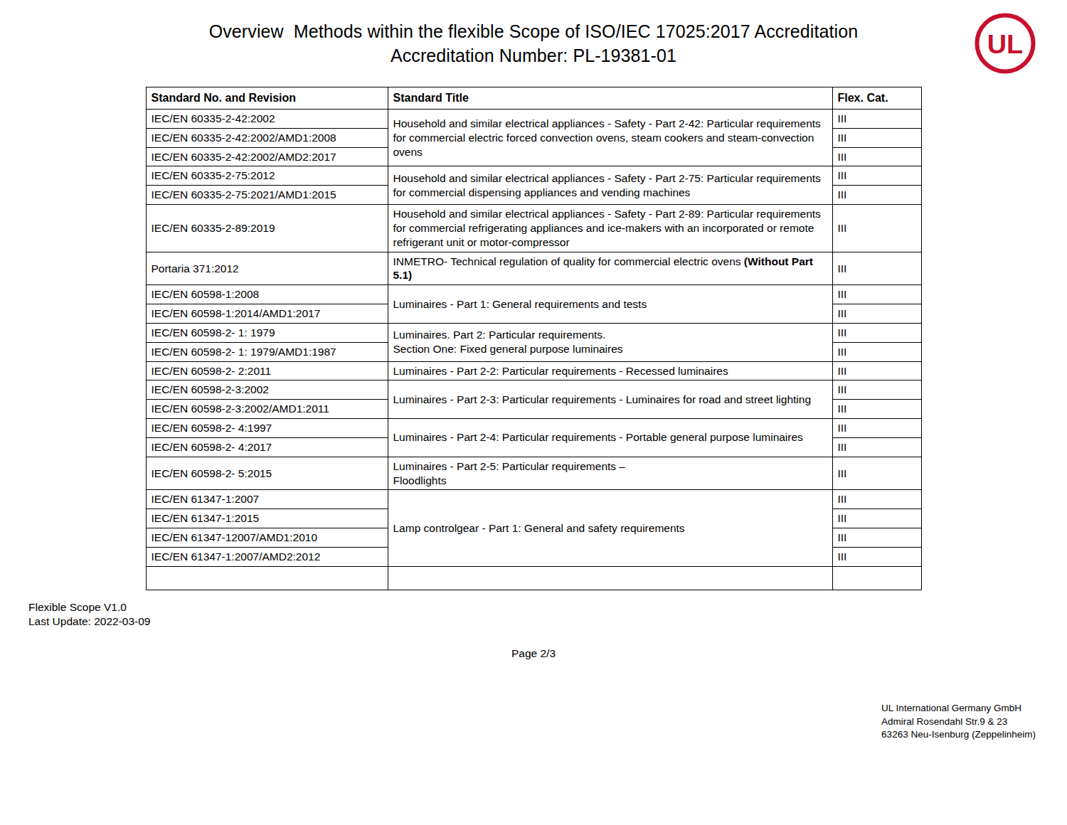UL
Overview Methods within the flexible Scope of ISO/IEC 17025:2017 Accreditation
Accreditation Number: PL-19381-01
| Standard No. and Revision | Standard Title | Flex. Cat. |
| --- | --- | --- |
| IEC/EN 60335-2-42:2002 | Household and similar electrical appliances - Safety - Part 2-42: Particular requirements for commercial electric forced convection ovens, steam cookers and steam-convection ovens | III |
| IEC/EN 60335-2-42:2002/AMD1:2008 | III |
| IEC/EN 60335-2-42:2002/AMD2:2017 | III |
| IEC/EN 60335-2-75:2012 | Household and similar electrical appliances - Safety - Part 2-75: Particular requirements for commercial dispensing appliances and vending machines | III |
| IEC/EN 60335-2-75:2021/AMD1:2015 | III |
| IEC/EN 60335-2-89:2019 | Household and similar electrical appliances - Safety - Part 2-89: Particular requirements for commercial refrigerating appliances and ice-makers with an incorporated or remote refrigerant unit or motor-compressor | III |
| Portaria 371:2012 | INMETRO- Technical regulation of quality for commercial electric ovens (Without Part 5.1) | III |
| IEC/EN 60598-1:2008 | Luminaires - Part 1: General requirements and tests | III |
| IEC/EN 60598-1:2014/AMD1:2017 | III |
| IEC/EN 60598-2- 1: 1979 | Luminaires. Part 2: Particular requirements. Section One: Fixed general purpose luminaires | III |
| IEC/EN 60598-2- 1: 1979/AMD1:1987 | III |
| IEC/EN 60598-2- 2:2011 | Luminaires - Part 2-2: Particular requirements - Recessed luminaires | III |
| IEC/EN 60598-2-3:2002 | Luminaires - Part 2-3: Particular requirements - Luminaires for road and street lighting | III |
| IEC/EN 60598-2-3:2002/AMD1:2011 | III |
| IEC/EN 60598-2- 4:1997 | Luminaires - Part 2-4: Particular requirements - Portable general purpose luminaires | III |
| IEC/EN 60598-2- 4:2017 | III |
| IEC/EN 60598-2- 5:2015 | Luminaires - Part 2-5: Particular requirements – Floodlights | III |
| IEC/EN 61347-1:2007 | Lamp controlgear - Part 1: General and safety requirements | III |
| IEC/EN 61347-1:2015 | III |
| IEC/EN 61347-12007/AMD1:2010 | III |
| IEC/EN 61347-1:2007/AMD2:2012 | III |
Flexible Scope V1.0
Last Update: 2022-03-09
Page 2/3
UL International Germany GmbH
Admiral Rosendahl Str.9 & 23
63263 Neu-Isenburg (Zeppelinheim)